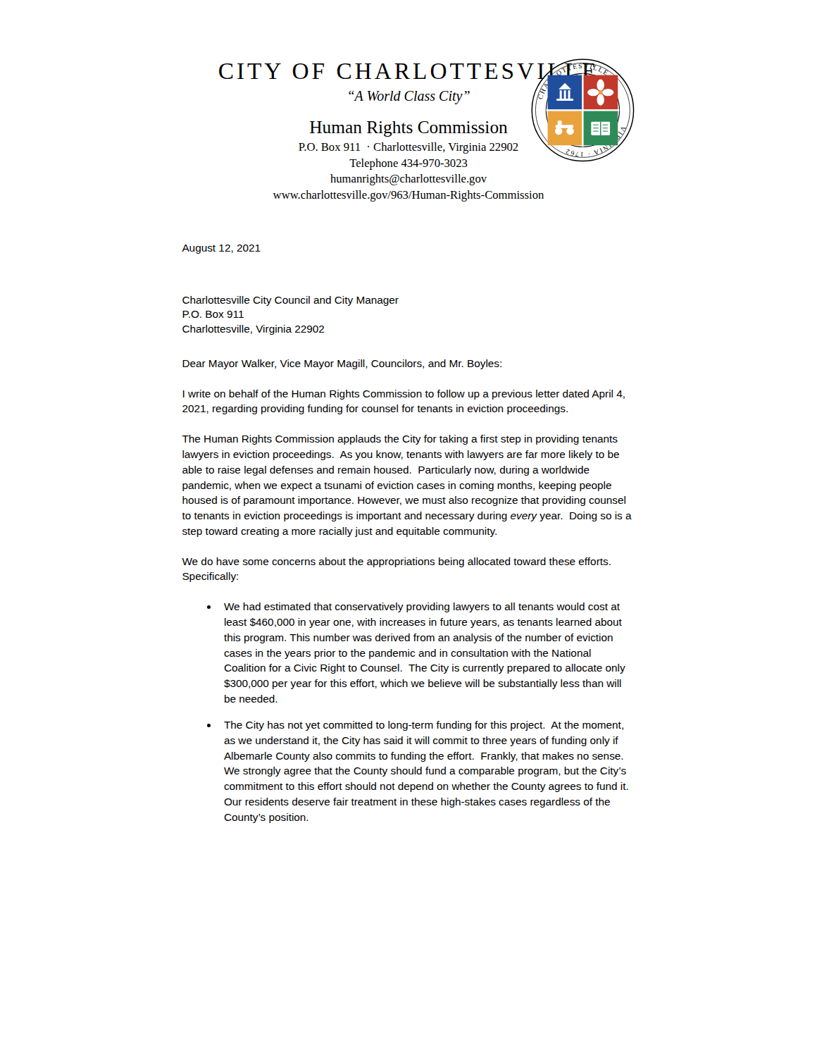CHARLOTTESVILLE VIRGINIA · 1762
CITY OF CHARLOTTESVILLE
“A World Class City”
Human Rights Commission
P.O. Box 911 · Charlottesville, Virginia 22902
Telephone 434-970-3023
humanrights@charlottesville.gov
www.charlottesville.gov/963/Human-Rights-Commission
August 12, 2021
Charlottesville City Council and City Manager
P.O. Box 911
Charlottesville, Virginia 22902
Dear Mayor Walker, Vice Mayor Magill, Councilors, and Mr. Boyles:
I write on behalf of the Human Rights Commission to follow up a previous letter dated April 4, 2021, regarding providing funding for counsel for tenants in eviction proceedings.
The Human Rights Commission applauds the City for taking a first step in providing tenants lawyers in eviction proceedings. As you know, tenants with lawyers are far more likely to be able to raise legal defenses and remain housed. Particularly now, during a worldwide pandemic, when we expect a tsunami of eviction cases in coming months, keeping people housed is of paramount importance. However, we must also recognize that providing counsel to tenants in eviction proceedings is important and necessary during every year. Doing so is a step toward creating a more racially just and equitable community.
We do have some concerns about the appropriations being allocated toward these efforts. Specifically:
We had estimated that conservatively providing lawyers to all tenants would cost at least $460,000 in year one, with increases in future years, as tenants learned about this program. This number was derived from an analysis of the number of eviction cases in the years prior to the pandemic and in consultation with the National Coalition for a Civic Right to Counsel. The City is currently prepared to allocate only $300,000 per year for this effort, which we believe will be substantially less than will be needed.
The City has not yet committed to long-term funding for this project. At the moment, as we understand it, the City has said it will commit to three years of funding only if Albemarle County also commits to funding the effort. Frankly, that makes no sense. We strongly agree that the County should fund a comparable program, but the City’s commitment to this effort should not depend on whether the County agrees to fund it. Our residents deserve fair treatment in these high-stakes cases regardless of the County’s position.